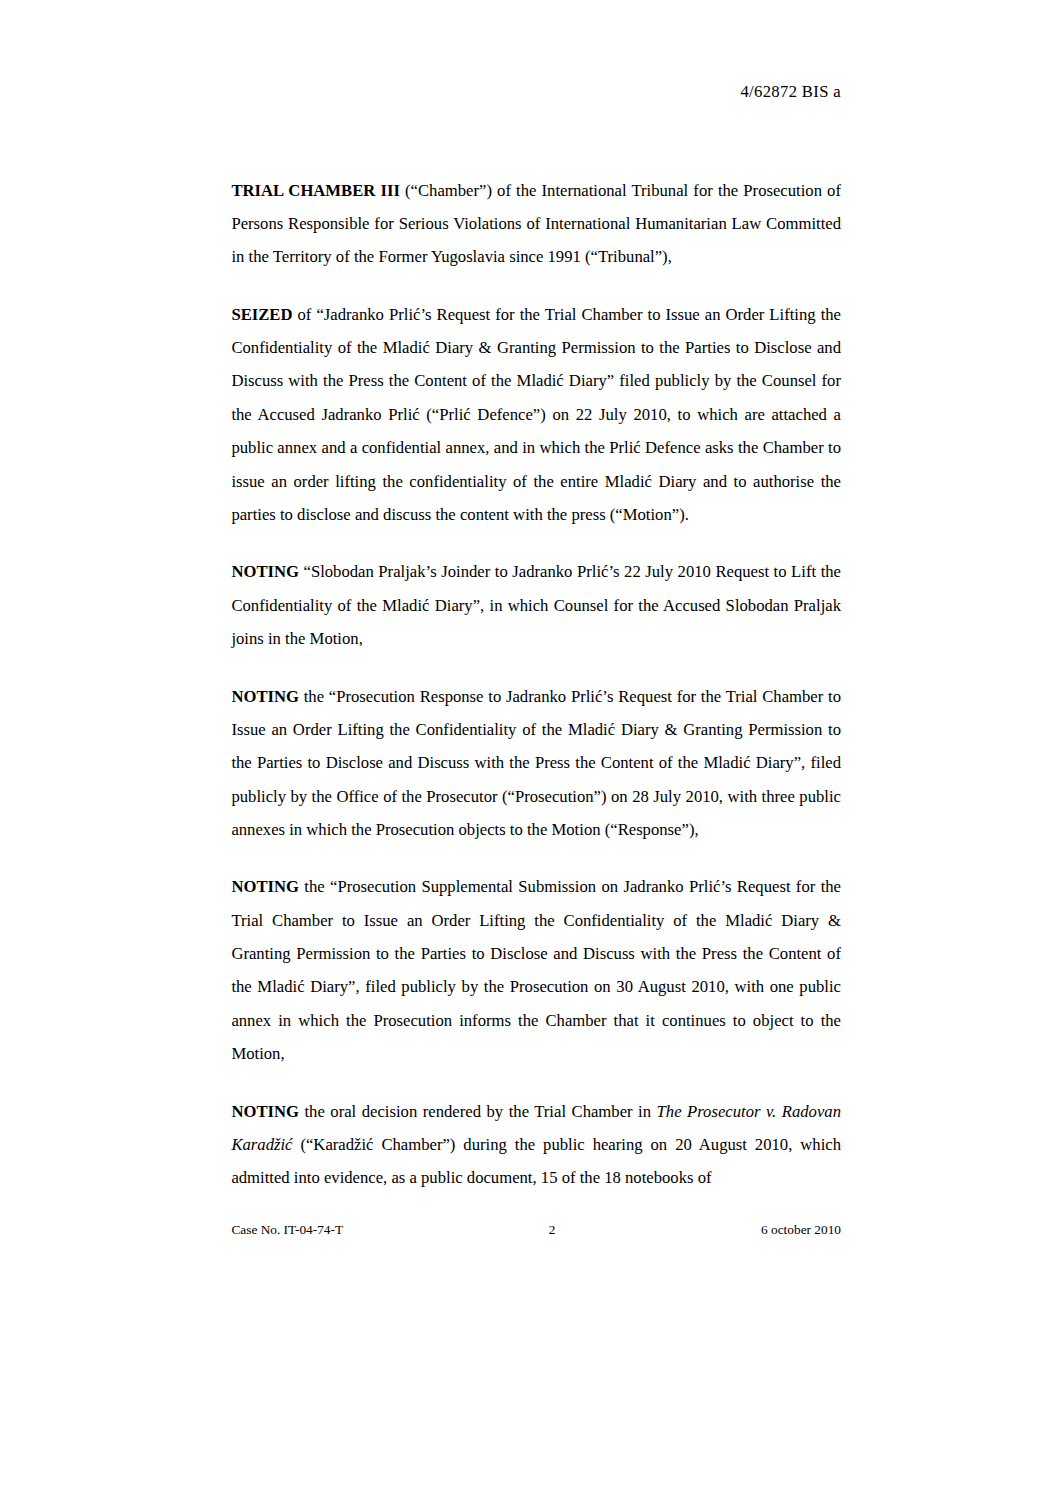4/62872 BIS a
TRIAL CHAMBER III (“Chamber”) of the International Tribunal for the Prosecution of Persons Responsible for Serious Violations of International Humanitarian Law Committed in the Territory of the Former Yugoslavia since 1991 (“Tribunal”),
SEIZED of “Jadranko Prlić’s Request for the Trial Chamber to Issue an Order Lifting the Confidentiality of the Mladić Diary & Granting Permission to the Parties to Disclose and Discuss with the Press the Content of the Mladić Diary” filed publicly by the Counsel for the Accused Jadranko Prlić (“Prlić Defence”) on 22 July 2010, to which are attached a public annex and a confidential annex, and in which the Prlić Defence asks the Chamber to issue an order lifting the confidentiality of the entire Mladić Diary and to authorise the parties to disclose and discuss the content with the press (“Motion”).
NOTING “Slobodan Praljak’s Joinder to Jadranko Prlić’s 22 July 2010 Request to Lift the Confidentiality of the Mladić Diary”, in which Counsel for the Accused Slobodan Praljak joins in the Motion,
NOTING the “Prosecution Response to Jadranko Prlić’s Request for the Trial Chamber to Issue an Order Lifting the Confidentiality of the Mladić Diary & Granting Permission to the Parties to Disclose and Discuss with the Press the Content of the Mladić Diary”, filed publicly by the Office of the Prosecutor (“Prosecution”) on 28 July 2010, with three public annexes in which the Prosecution objects to the Motion (“Response”),
NOTING the “Prosecution Supplemental Submission on Jadranko Prlić’s Request for the Trial Chamber to Issue an Order Lifting the Confidentiality of the Mladić Diary & Granting Permission to the Parties to Disclose and Discuss with the Press the Content of the Mladić Diary”, filed publicly by the Prosecution on 30 August 2010, with one public annex in which the Prosecution informs the Chamber that it continues to object to the Motion,
NOTING the oral decision rendered by the Trial Chamber in The Prosecutor v. Radovan Karadžić (“Karadžić Chamber”) during the public hearing on 20 August 2010, which admitted into evidence, as a public document, 15 of the 18 notebooks of
Case No. IT-04-74-T 2 6 october 2010